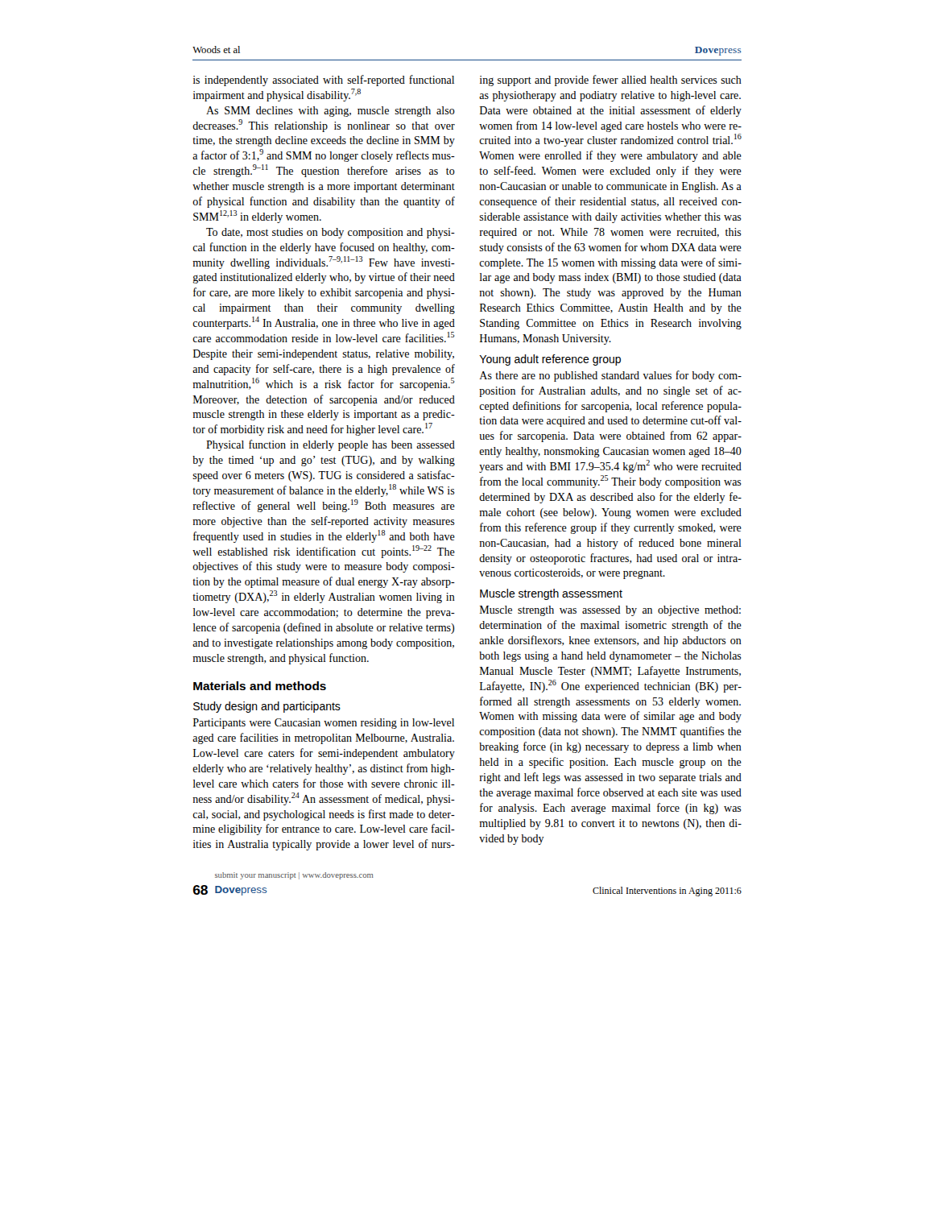Woods et al
Dove press
is independently associated with self-reported functional impairment and physical disability.7,8
As SMM declines with aging, muscle strength also decreases.9 This relationship is nonlinear so that over time, the strength decline exceeds the decline in SMM by a factor of 3:1,9 and SMM no longer closely reflects muscle strength.9–11 The question therefore arises as to whether muscle strength is a more important determinant of physical function and disability than the quantity of SMM12,13 in elderly women.
To date, most studies on body composition and physical function in the elderly have focused on healthy, community dwelling individuals.7–9,11–13 Few have investigated institutionalized elderly who, by virtue of their need for care, are more likely to exhibit sarcopenia and physical impairment than their community dwelling counterparts.14 In Australia, one in three who live in aged care accommodation reside in low-level care facilities.15 Despite their semi-independent status, relative mobility, and capacity for self-care, there is a high prevalence of malnutrition,16 which is a risk factor for sarcopenia.5 Moreover, the detection of sarcopenia and/or reduced muscle strength in these elderly is important as a predictor of morbidity risk and need for higher level care.17
Physical function in elderly people has been assessed by the timed ‘up and go’ test (TUG), and by walking speed over 6 meters (WS). TUG is considered a satisfactory measurement of balance in the elderly,18 while WS is reflective of general well being.19 Both measures are more objective than the self-reported activity measures frequently used in studies in the elderly18 and both have well established risk identification cut points.19–22 The objectives of this study were to measure body composition by the optimal measure of dual energy X-ray absorptiometry (DXA),23 in elderly Australian women living in low-level care accommodation; to determine the prevalence of sarcopenia (defined in absolute or relative terms) and to investigate relationships among body composition, muscle strength, and physical function.
Materials and methods
Study design and participants
Participants were Caucasian women residing in low-level aged care facilities in metropolitan Melbourne, Australia. Low-level care caters for semi-independent ambulatory elderly who are ‘relatively healthy’, as distinct from high-level care which caters for those with severe chronic illness and/or disability.24 An assessment of medical, physical, social, and psychological needs is first made to determine eligibility for entrance to care. Low-level care facilities in Australia typically provide a lower level of nursing support and provide fewer allied health services such as physiotherapy and podiatry relative to high-level care. Data were obtained at the initial assessment of elderly women from 14 low-level aged care hostels who were recruited into a two-year cluster randomized control trial.16 Women were enrolled if they were ambulatory and able to self-feed. Women were excluded only if they were non-Caucasian or unable to communicate in English. As a consequence of their residential status, all received considerable assistance with daily activities whether this was required or not. While 78 women were recruited, this study consists of the 63 women for whom DXA data were complete. The 15 women with missing data were of similar age and body mass index (BMI) to those studied (data not shown). The study was approved by the Human Research Ethics Committee, Austin Health and by the Standing Committee on Ethics in Research involving Humans, Monash University.
Young adult reference group
As there are no published standard values for body composition for Australian adults, and no single set of accepted definitions for sarcopenia, local reference population data were acquired and used to determine cut-off values for sarcopenia. Data were obtained from 62 apparently healthy, nonsmoking Caucasian women aged 18–40 years and with BMI 17.9–35.4 kg/m2 who were recruited from the local community.25 Their body composition was determined by DXA as described also for the elderly female cohort (see below). Young women were excluded from this reference group if they currently smoked, were non-Caucasian, had a history of reduced bone mineral density or osteoporotic fractures, had used oral or intravenous corticosteroids, or were pregnant.
Muscle strength assessment
Muscle strength was assessed by an objective method: determination of the maximal isometric strength of the ankle dorsiflexors, knee extensors, and hip abductors on both legs using a hand held dynamometer – the Nicholas Manual Muscle Tester (NMMT; Lafayette Instruments, Lafayette, IN).26 One experienced technician (BK) performed all strength assessments on 53 elderly women. Women with missing data were of similar age and body composition (data not shown). The NMMT quantifies the breaking force (in kg) necessary to depress a limb when held in a specific position. Each muscle group on the right and left legs was assessed in two separate trials and the average maximal force observed at each site was used for analysis. Each average maximal force (in kg) was multiplied by 9.81 to convert it to newtons (N), then divided by body
68
submit your manuscript | www.dovepress.com
Dove press
Clinical Interventions in Aging 2011:6